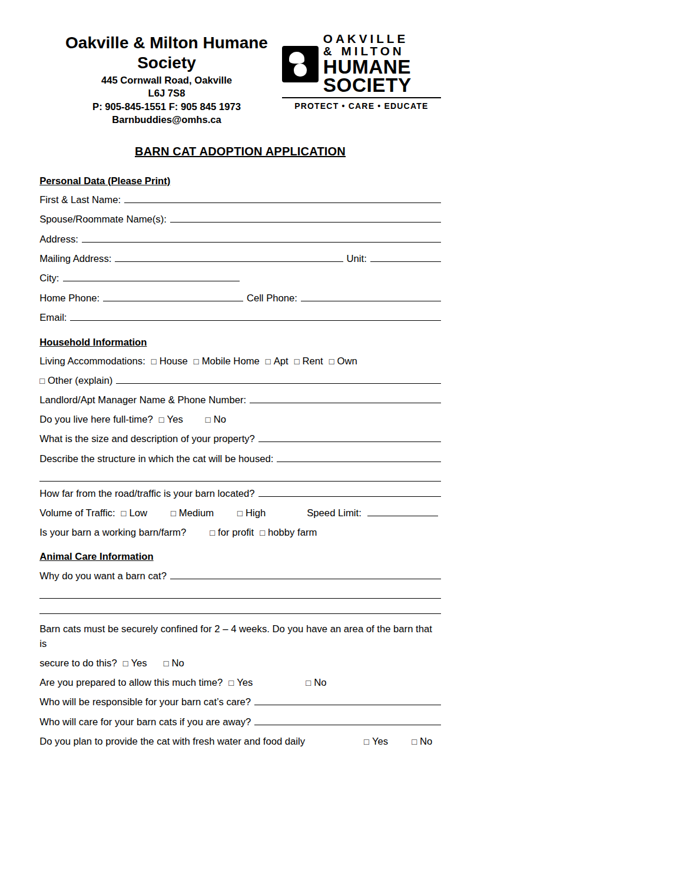OAKVILLE
& MILTON
HUMANE
SOCIETY
PROTECT • CARE • EDUCATE
Oakville & Milton Humane Society
445 Cornwall Road, Oakville
L6J 7S8
P: 905-845-1551 F: 905 845 1973
Barnbuddies@omhs.ca
BARN CAT ADOPTION APPLICATION
Personal Data (Please Print)
First & Last Name:
Spouse/Roommate Name(s):
Address:
Mailing Address: Unit:
City:
Home Phone: Cell Phone:
Email:
Household Information
Living Accommodations: House Mobile Home Apt Rent Own
Other (explain)
Landlord/Apt Manager Name & Phone Number:
Do you live here full-time? Yes No
What is the size and description of your property?
Describe the structure in which the cat will be housed:
How far from the road/traffic is your barn located?
Volume of Traffic: Low Medium High Speed Limit:
Is your barn a working barn/farm? for profit hobby farm
Animal Care Information
Why do you want a barn cat?
Barn cats must be securely confined for 2 – 4 weeks. Do you have an area of the barn that is
secure to do this? Yes No
Are you prepared to allow this much time? Yes No
Who will be responsible for your barn cat’s care?
Who will care for your barn cats if you are away?
Do you plan to provide the cat with fresh water and food daily Yes No